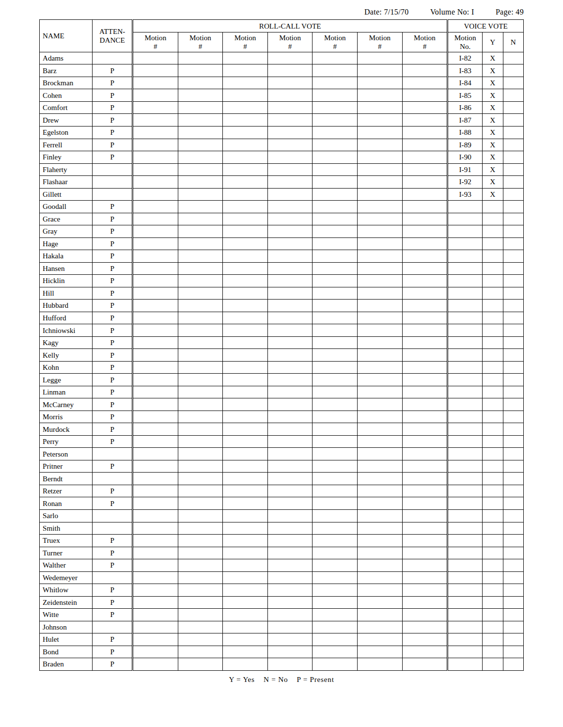Date: 7/15/70 Volume No: I Page: 49
| NAME | ATTEN- DANCE | ROLL-CALL VOTE | VOICE VOTE |
| --- | --- | --- | --- |
| Motion # | Motion # | Motion # | Motion # | Motion # | Motion # | Motion # | Motion No. | Y | N |
| Adams | | | | | | | | | I-82 | X | |
| Barz | P | | | | | | | | I-83 | X | |
| Brockman | P | | | | | | | | I-84 | X | |
| Cohen | P | | | | | | | | I-85 | X | |
| Comfort | P | | | | | | | | I-86 | X | |
| Drew | P | | | | | | | | I-87 | X | |
| Egelston | P | | | | | | | | I-88 | X | |
| Ferrell | P | | | | | | | | I-89 | X | |
| Finley | P | | | | | | | | I-90 | X | |
| Flaherty | | | | | | | | | I-91 | X | |
| Flashaar | | | | | | | | | I-92 | X | |
| Gillett | | | | | | | | | I-93 | X | |
| Goodall | P | | | | | | | | | | |
| Grace | P | | | | | | | | | | |
| Gray | P | | | | | | | | | | |
| Hage | P | | | | | | | | | | |
| Hakala | P | | | | | | | | | | |
| Hansen | P | | | | | | | | | | |
| Hicklin | P | | | | | | | | | | |
| Hill | P | | | | | | | | | | |
| Hubbard | P | | | | | | | | | | |
| Hufford | P | | | | | | | | | | |
| Ichniowski | P | | | | | | | | | | |
| Kagy | P | | | | | | | | | | |
| Kelly | P | | | | | | | | | | |
| Kohn | P | | | | | | | | | | |
| Legge | P | | | | | | | | | | |
| Linman | P | | | | | | | | | | |
| McCarney | P | | | | | | | | | | |
| Morris | P | | | | | | | | | | |
| Murdock | P | | | | | | | | | | |
| Perry | P | | | | | | | | | | |
| Peterson | | | | | | | | | | | |
| Pritner | P | | | | | | | | | | |
| Berndt | | | | | | | | | | | |
| Retzer | P | | | | | | | | | | |
| Ronan | P | | | | | | | | | | |
| Sarlo | | | | | | | | | | | |
| Smith | | | | | | | | | | | |
| Truex | P | | | | | | | | | | |
| Turner | P | | | | | | | | | | |
| Walther | P | | | | | | | | | | |
| Wedemeyer | | | | | | | | | | | |
| Whitlow | P | | | | | | | | | | |
| Zeidenstein | P | | | | | | | | | | |
| Witte | P | | | | | | | | | | |
| Johnson | | | | | | | | | | | |
| Hulet | P | | | | | | | | | | |
| Bond | P | | | | | | | | | | |
| Braden | P | | | | | | | | | | |
Y = Yes N = No P = Present